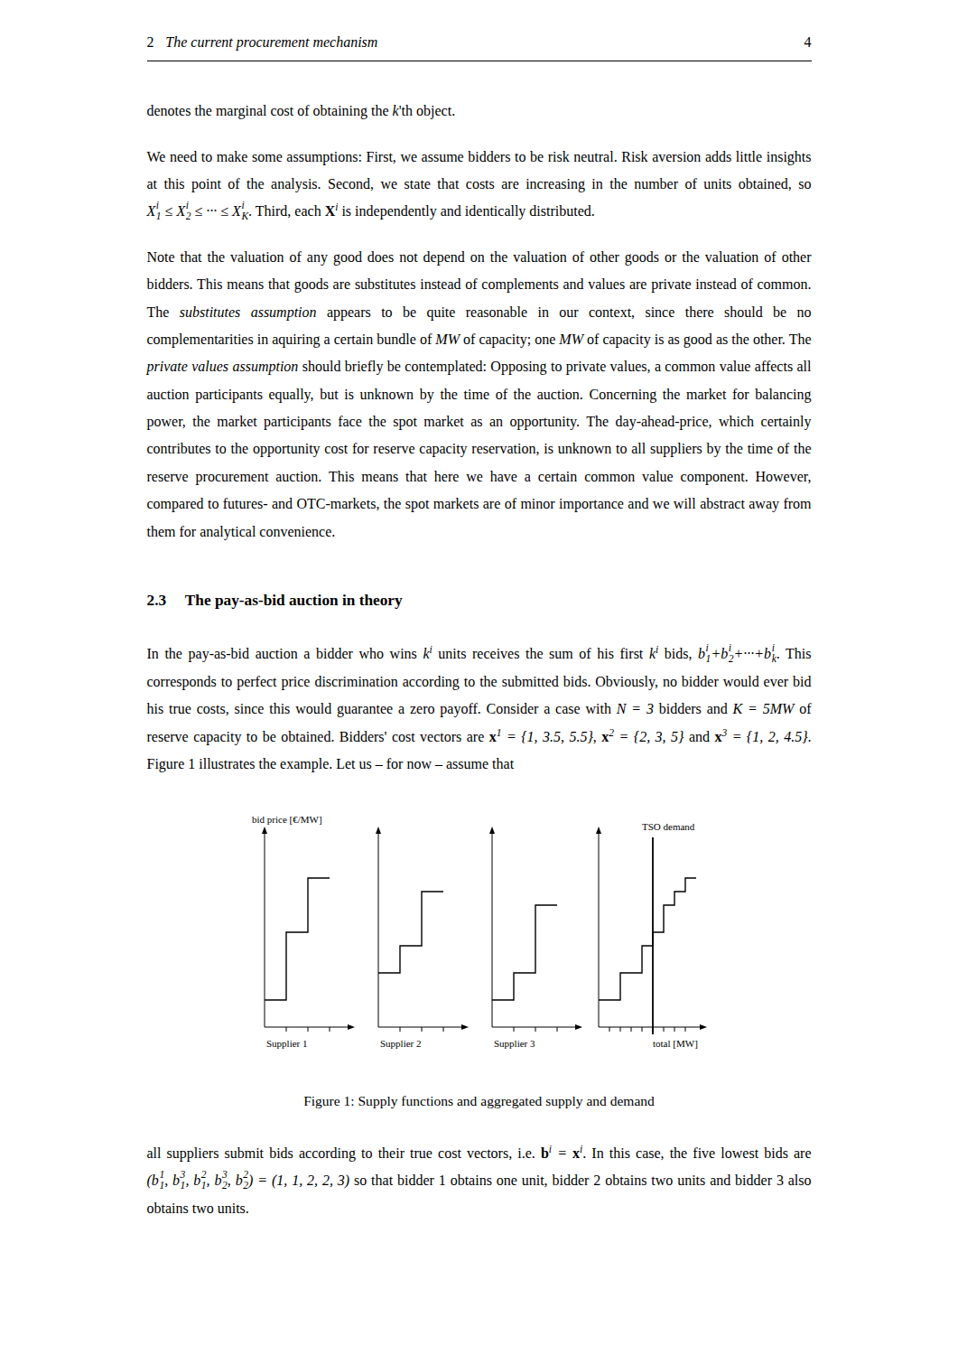2 The current procurement mechanism 4
denotes the marginal cost of obtaining the k'th object.
We need to make some assumptions: First, we assume bidders to be risk neutral. Risk aversion adds little insights at this point of the analysis. Second, we state that costs are increasing in the number of units obtained, so Xi1 ≤ Xi2 ≤ ··· ≤ XiK. Third, each Xi is independently and identically distributed.
Note that the valuation of any good does not depend on the valuation of other goods or the valuation of other bidders. This means that goods are substitutes instead of complements and values are private instead of common. The substitutes assumption appears to be quite reasonable in our context, since there should be no complementarities in aquiring a certain bundle of MW of capacity; one MW of capacity is as good as the other. The private values assumption should briefly be contemplated: Opposing to private values, a common value affects all auction participants equally, but is unknown by the time of the auction. Concerning the market for balancing power, the market participants face the spot market as an opportunity. The day-ahead-price, which certainly contributes to the opportunity cost for reserve capacity reservation, is unknown to all suppliers by the time of the reserve procurement auction. This means that here we have a certain common value component. However, compared to futures- and OTC-markets, the spot markets are of minor importance and we will abstract away from them for analytical convenience.
2.3 The pay-as-bid auction in theory
In the pay-as-bid auction a bidder who wins ki units receives the sum of his first ki bids, bi1+bi2+···+bik. This corresponds to perfect price discrimination according to the submitted bids. Obviously, no bidder would ever bid his true costs, since this would guarantee a zero payoff. Consider a case with N = 3 bidders and K = 5MW of reserve capacity to be obtained. Bidders' cost vectors are x1 = {1, 3.5, 5.5}, x2 = {2, 3, 5} and x3 = {1, 2, 4.5}. Figure 1 illustrates the example. Let us – for now – assume that
bid price [€/MW] Supplier 1 Supplier 2 Supplier 3 TSO demand total [MW]
Figure 1: Supply functions and aggregated supply and demand
all suppliers submit bids according to their true cost vectors, i.e. bi = xi. In this case, the five lowest bids are (b11, b31, b21, b32, b22) = (1, 1, 2, 2, 3) so that bidder 1 obtains one unit, bidder 2 obtains two units and bidder 3 also obtains two units.